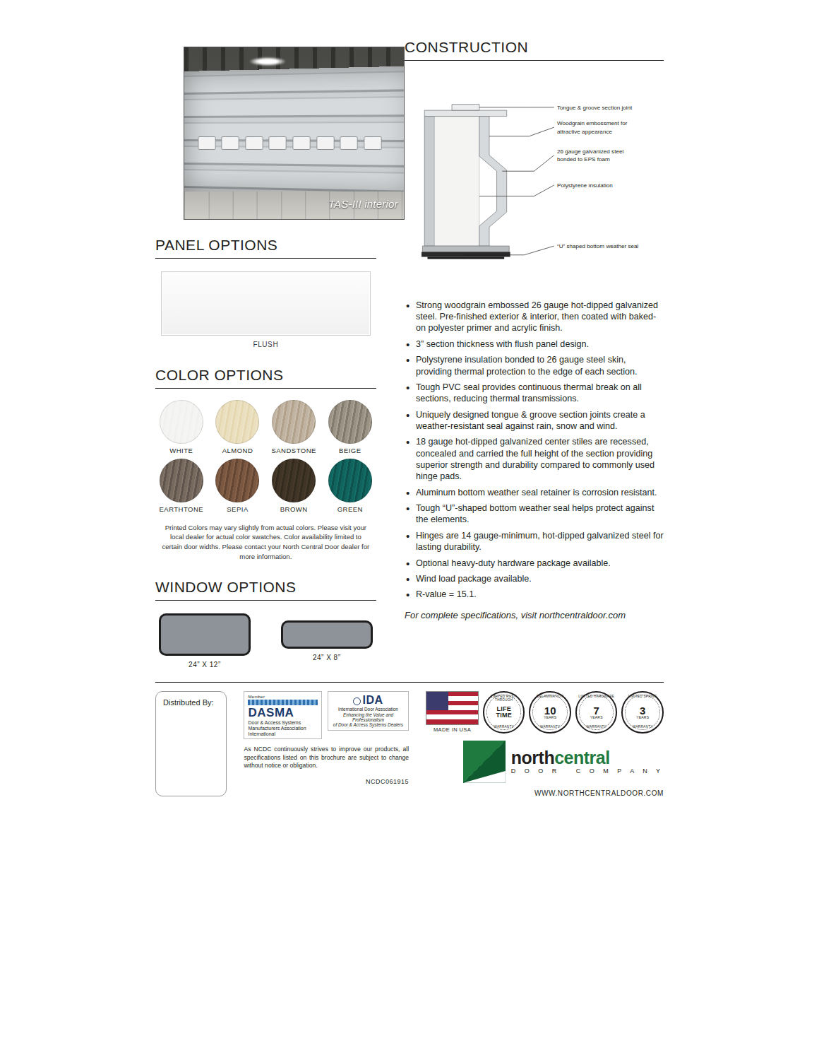TAS-III interior
Panel Options
FLUSH
Color Options
WHITE
ALMOND
SANDSTONE
BEIGE
EARTHTONE
SEPIA
BROWN
GREEN
Printed Colors may vary slightly from actual colors. Please visit your local dealer for actual color swatches. Color availability limited to certain door widths. Please contact your North Central Door dealer for more information.
Window Options
24” X 12”
24” X 8”
Construction
Tongue & groove section joint Woodgrain embossment for attractive appearance 26 gauge galvanized steel bonded to EPS foam Polystyrene insulation “U” shaped bottom weather seal
Strong woodgrain embossed 26 gauge hot-dipped galvanized steel. Pre-finished exterior & interior, then coated with baked-on polyester primer and acrylic finish.
3” section thickness with flush panel design.
Polystyrene insulation bonded to 26 gauge steel skin, providing thermal protection to the edge of each section.
Tough PVC seal provides continuous thermal break on all sections, reducing thermal transmissions.
Uniquely designed tongue & groove section joints create a weather-resistant seal against rain, snow and wind.
18 gauge hot-dipped galvanized center stiles are recessed, concealed and carried the full height of the section providing superior strength and durability compared to commonly used hinge pads.
Aluminum bottom weather seal retainer is corrosion resistant.
Tough “U”-shaped bottom weather seal helps protect against the elements.
Hinges are 14 gauge-minimum, hot-dipped galvanized steel for lasting durability.
Optional heavy-duty hardware package available.
Wind load package available.
R-value = 15.1.
For complete specifications, visit northcentraldoor.com
Distributed By:
Member DASMA Door & Access Systems
Manufacturers Association
International
IDA International Door Association
Enhancing the Value and Professionalism
of Door & Access Systems Dealers
As NCDC continuously strives to improve our products, all specifications listed on this brochure are subject to change without notice or obligation.
NCDC061915
MADE IN USA
LIMITED RUST-THROUGH LIFE
TIME WARRANTY
DELAMINATION 10 YEARS WARRANTY
LIMITED HARDWARE 7 YEARS WARRANTY
LIMITED SPRING 3 YEARS WARRANTY
northcentral
D O O R C O M P A N Y
WWW.NORTHCENTRALDOOR.COM